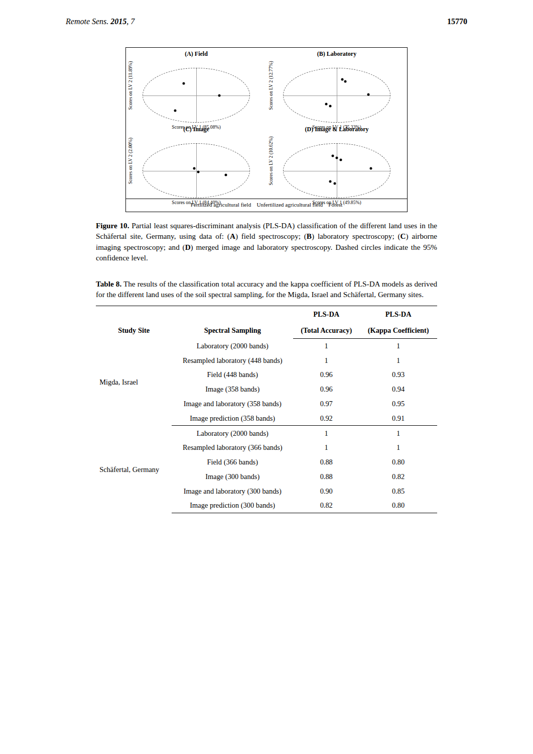Remote Sens. 2015, 7 15770
(A) Field Scores on LV 2 (11.89%)
Scores on LV 1 (85.08%)
(B) Laboratory Scores on LV 2 (12.77%)
Scores on LV 1 (75.33%)
(C) Image Scores on LV 2 (2.00%)
Scores on LV 1 (84.40%)
(D) Image & Laboratory Scores on LV 2 (10.62%)
Scores on LV 1 (49.85%)
Fertilized agricultural field Unfertilized agricultural field Forest
Figure 10. Partial least squares-discriminant analysis (PLS-DA) classification of the different land uses in the Schäfertal site, Germany, using data of: (A) field spectroscopy; (B) laboratory spectroscopy; (C) airborne imaging spectroscopy; and (D) merged image and laboratory spectroscopy. Dashed circles indicate the 95% confidence level.
Table 8. The results of the classification total accuracy and the kappa coefficient of PLS-DA models as derived for the different land uses of the soil spectral sampling, for the Migda, Israel and Schäfertal, Germany sites.
| Study Site | Spectral Sampling | PLS-DA | PLS-DA |
| --- | --- | --- | --- |
| (Total Accuracy) | (Kappa Coefficient) |
| Migda, Israel | Laboratory (2000 bands) | 1 | 1 |
| Resampled laboratory (448 bands) | 1 | 1 |
| Field (448 bands) | 0.96 | 0.93 |
| Image (358 bands) | 0.96 | 0.94 |
| Image and laboratory (358 bands) | 0.97 | 0.95 |
| Image prediction (358 bands) | 0.92 | 0.91 |
| Schäfertal, Germany | Laboratory (2000 bands) | 1 | 1 |
| Resampled laboratory (366 bands) | 1 | 1 |
| Field (366 bands) | 0.88 | 0.80 |
| Image (300 bands) | 0.88 | 0.82 |
| Image and laboratory (300 bands) | 0.90 | 0.85 |
| Image prediction (300 bands) | 0.82 | 0.80 |